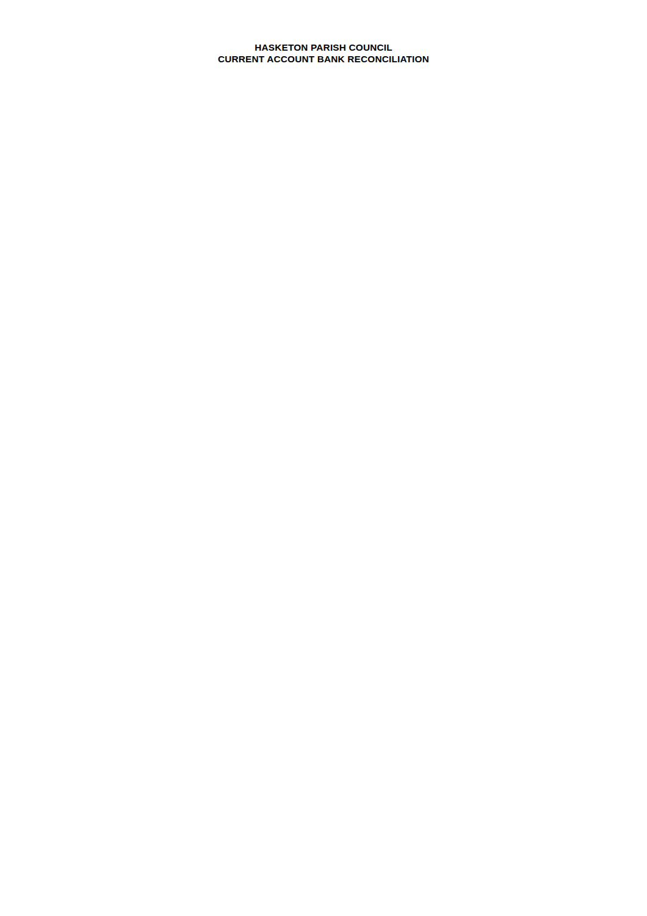HASKETON PARISH COUNCIL CURRENT ACCOUNT BANK RECONCILIATION